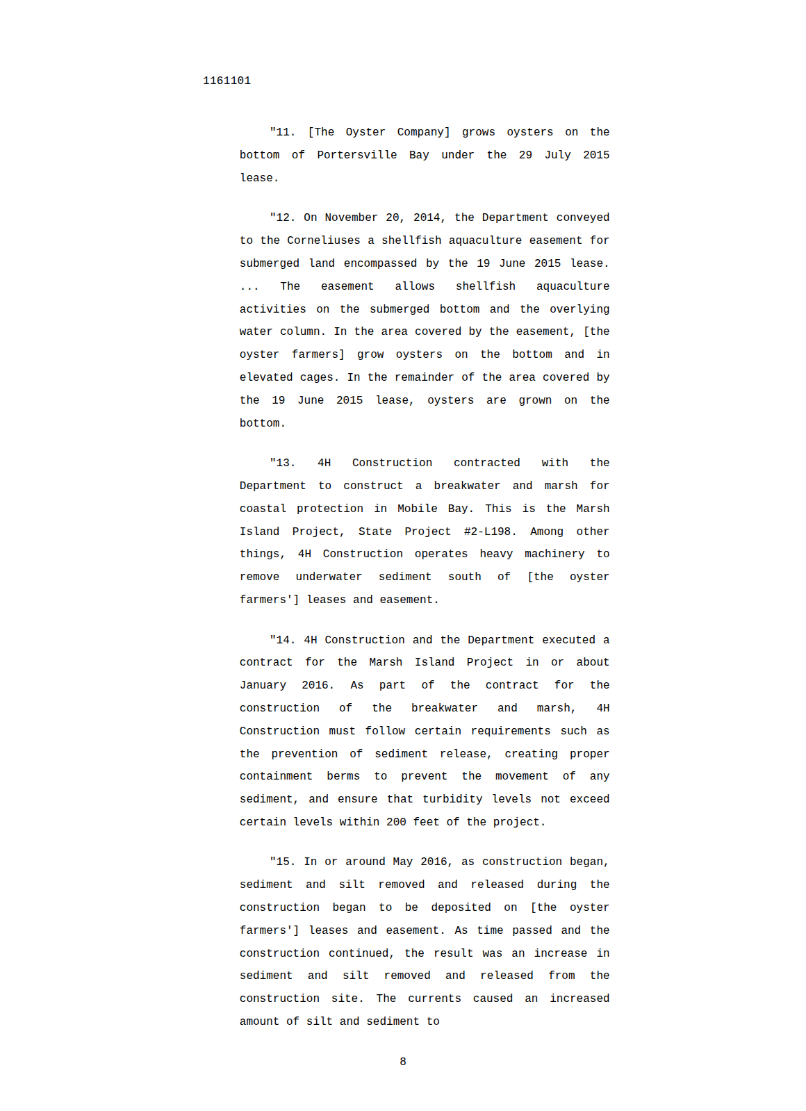1161101
"11. [The Oyster Company] grows oysters on the bottom of Portersville Bay under the 29 July 2015 lease.
"12. On November 20, 2014, the Department conveyed to the Corneliuses a shellfish aquaculture easement for submerged land encompassed by the 19 June 2015 lease. ... The easement allows shellfish aquaculture activities on the submerged bottom and the overlying water column. In the area covered by the easement, [the oyster farmers] grow oysters on the bottom and in elevated cages. In the remainder of the area covered by the 19 June 2015 lease, oysters are grown on the bottom.
"13. 4H Construction contracted with the Department to construct a breakwater and marsh for coastal protection in Mobile Bay. This is the Marsh Island Project, State Project #2-L198. Among other things, 4H Construction operates heavy machinery to remove underwater sediment south of [the oyster farmers'] leases and easement.
"14. 4H Construction and the Department executed a contract for the Marsh Island Project in or about January 2016. As part of the contract for the construction of the breakwater and marsh, 4H Construction must follow certain requirements such as the prevention of sediment release, creating proper containment berms to prevent the movement of any sediment, and ensure that turbidity levels not exceed certain levels within 200 feet of the project.
"15. In or around May 2016, as construction began, sediment and silt removed and released during the construction began to be deposited on [the oyster farmers'] leases and easement. As time passed and the construction continued, the result was an increase in sediment and silt removed and released from the construction site. The currents caused an increased amount of silt and sediment to
8